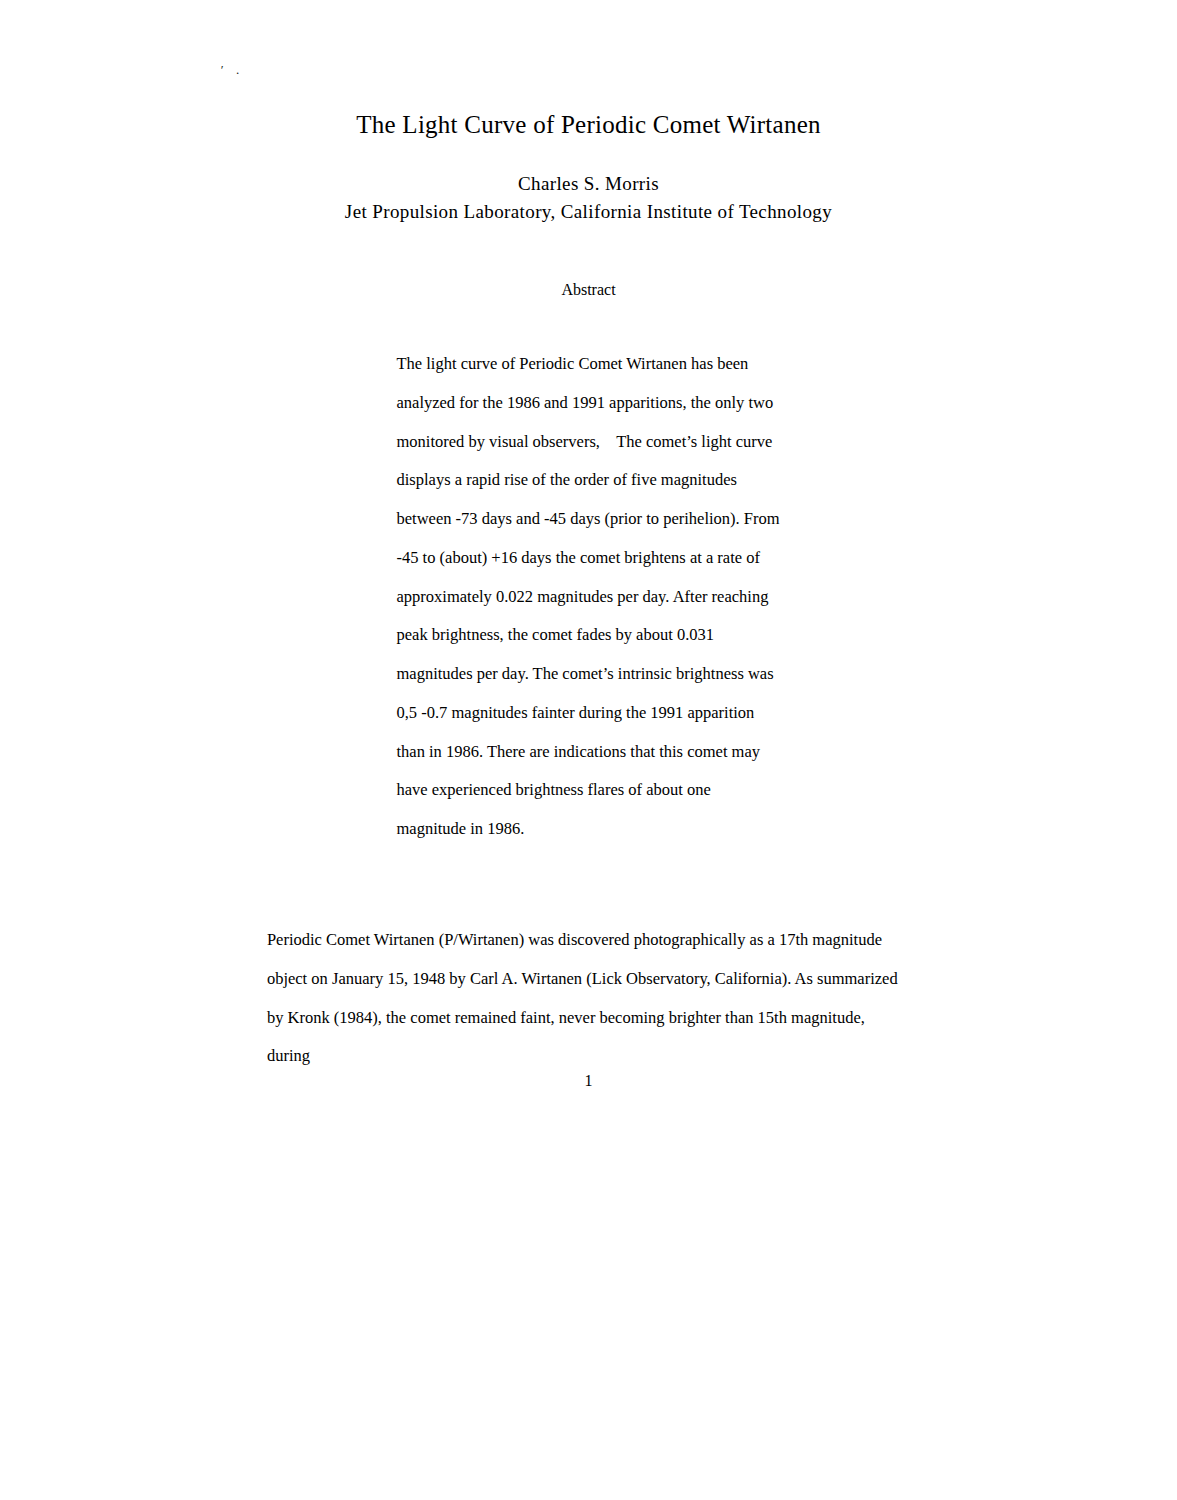′ .
The Light Curve of Periodic Comet Wirtanen
Charles S. Morris
Jet Propulsion Laboratory, California Institute of Technology
Abstract
The light curve of Periodic Comet Wirtanen has been analyzed for the 1986 and 1991 apparitions, the only two monitored by visual observers, The comet’s light curve displays a rapid rise of the order of five magnitudes between -73 days and -45 days (prior to perihelion). From -45 to (about) +16 days the comet brightens at a rate of approximately 0.022 magnitudes per day. After reaching peak brightness, the comet fades by about 0.031 magnitudes per day. The comet’s intrinsic brightness was 0,5 -0.7 magnitudes fainter during the 1991 apparition than in 1986. There are indications that this comet may have experienced brightness flares of about one magnitude in 1986.
Periodic Comet Wirtanen (P/Wirtanen) was discovered photographically as a 17th magnitude object on January 15, 1948 by Carl A. Wirtanen (Lick Observatory, California). As summarized by Kronk (1984), the comet remained faint, never becoming brighter than 15th magnitude, during
1